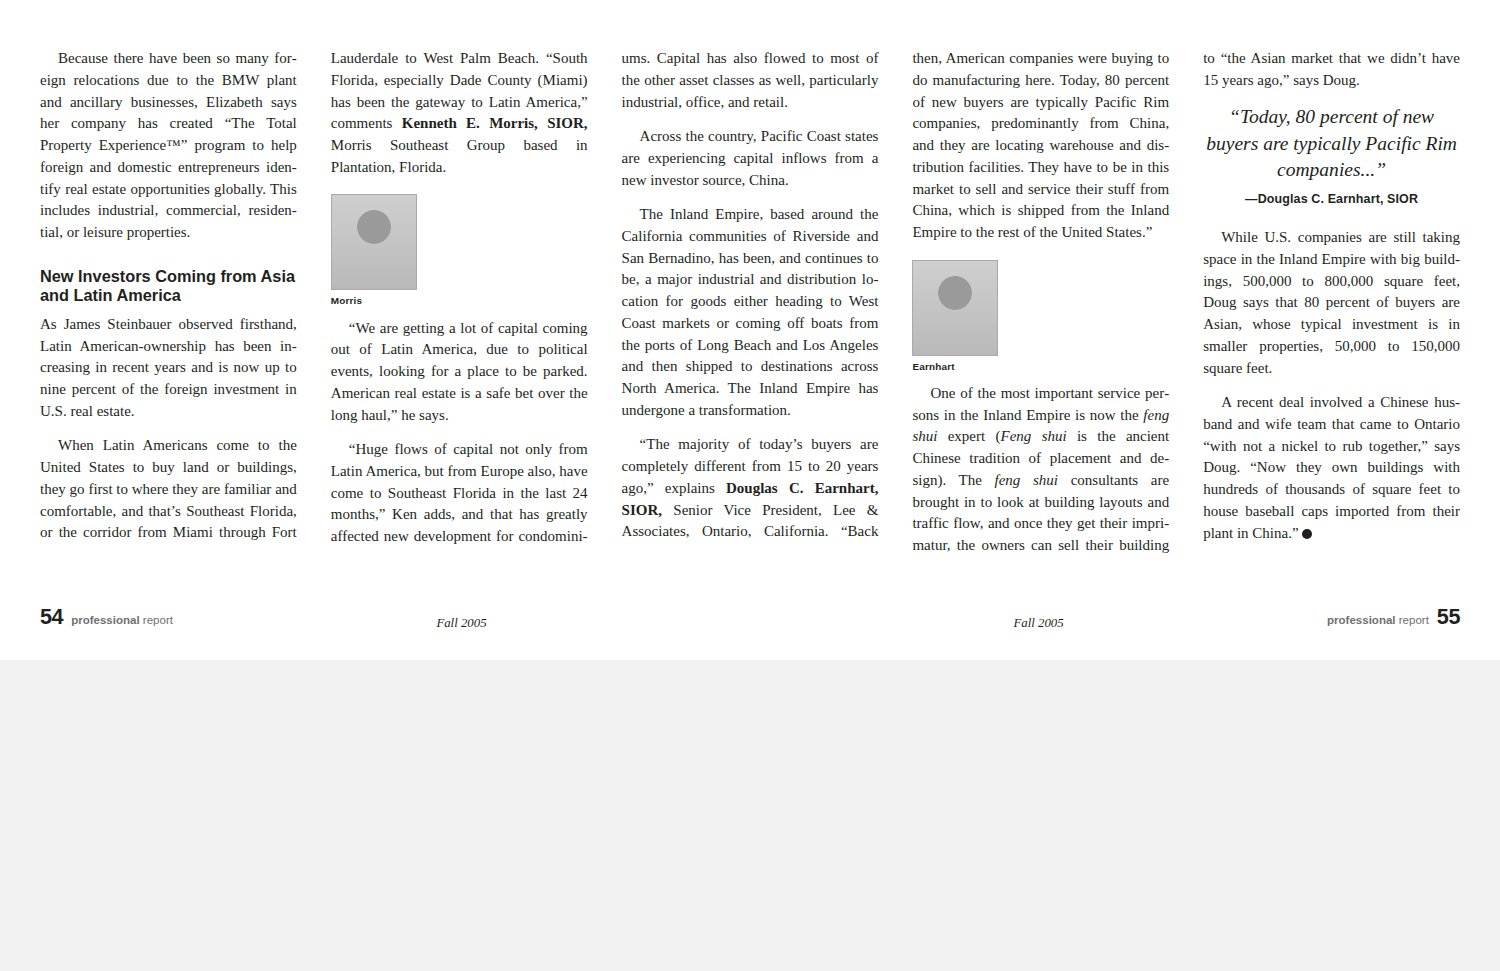Because there have been so many foreign relocations due to the BMW plant and ancillary businesses, Elizabeth says her company has created “The Total Property Experience™” program to help foreign and domestic entrepreneurs identify real estate opportunities globally. This includes industrial, commercial, residential, or leisure properties.
New Investors Coming from Asia and Latin America
As James Steinbauer observed firsthand, Latin American-ownership has been increasing in recent years and is now up to nine percent of the foreign investment in U.S. real estate.
When Latin Americans come to the United States to buy land or buildings, they go first to where they are familiar and comfortable, and that’s Southeast Florida, or the corridor from Miami through Fort Lauderdale to West Palm Beach. “South Florida, especially Dade County (Miami) has been the gateway to Latin America,” comments Kenneth E. Morris, SIOR, Morris Southeast Group based in Plantation, Florida.
Morris
“We are getting a lot of capital coming out of Latin America, due to political events, looking for a place to be parked. American real estate is a safe bet over the long haul,” he says.
“Huge flows of capital not only from Latin America, but from Europe also, have come to Southeast Florida in the last 24 months,” Ken adds, and that has greatly affected new development for condominiums. Capital has also flowed to most of the other asset classes as well, particularly industrial, office, and retail.
Across the country, Pacific Coast states are experiencing capital inflows from a new investor source, China.
The Inland Empire, based around the California communities of Riverside and San Bernadino, has been, and continues to be, a major industrial and distribution location for goods either heading to West Coast markets or coming off boats from the ports of Long Beach and Los Angeles and then shipped to destinations across North America. The Inland Empire has undergone a transformation.
“The majority of today’s buyers are completely different from 15 to 20 years ago,” explains Douglas C. Earnhart, SIOR, Senior Vice President, Lee & Associates, Ontario, California. “Back then, American companies were buying to do manufacturing here. Today, 80 percent of new buyers are typically Pacific Rim companies, predominantly from China, and they are locating warehouse and distribution facilities. They have to be in this market to sell and service their stuff from China, which is shipped from the Inland Empire to the rest of the United States.”
Earnhart
One of the most important service persons in the Inland Empire is now the feng shui expert (Feng shui is the ancient Chinese tradition of placement and design). The feng shui consultants are brought in to look at building layouts and traffic flow, and once they get their imprimatur, the owners can sell their building to “the Asian market that we didn’t have 15 years ago,” says Doug.
“Today, 80 percent of new buyers are typically Pacific Rim companies...” —Douglas C. Earnhart, SIOR
While U.S. companies are still taking space in the Inland Empire with big buildings, 500,000 to 800,000 square feet, Doug says that 80 percent of buyers are Asian, whose typical investment is in smaller properties, 50,000 to 150,000 square feet.
A recent deal involved a Chinese husband and wife team that came to Ontario “with not a nickel to rub together,” says Doug. “Now they own buildings with hundreds of thousands of square feet to house baseball caps imported from their plant in China.”pr
54 professional report
Fall 2005 Fall 2005
professional report 55